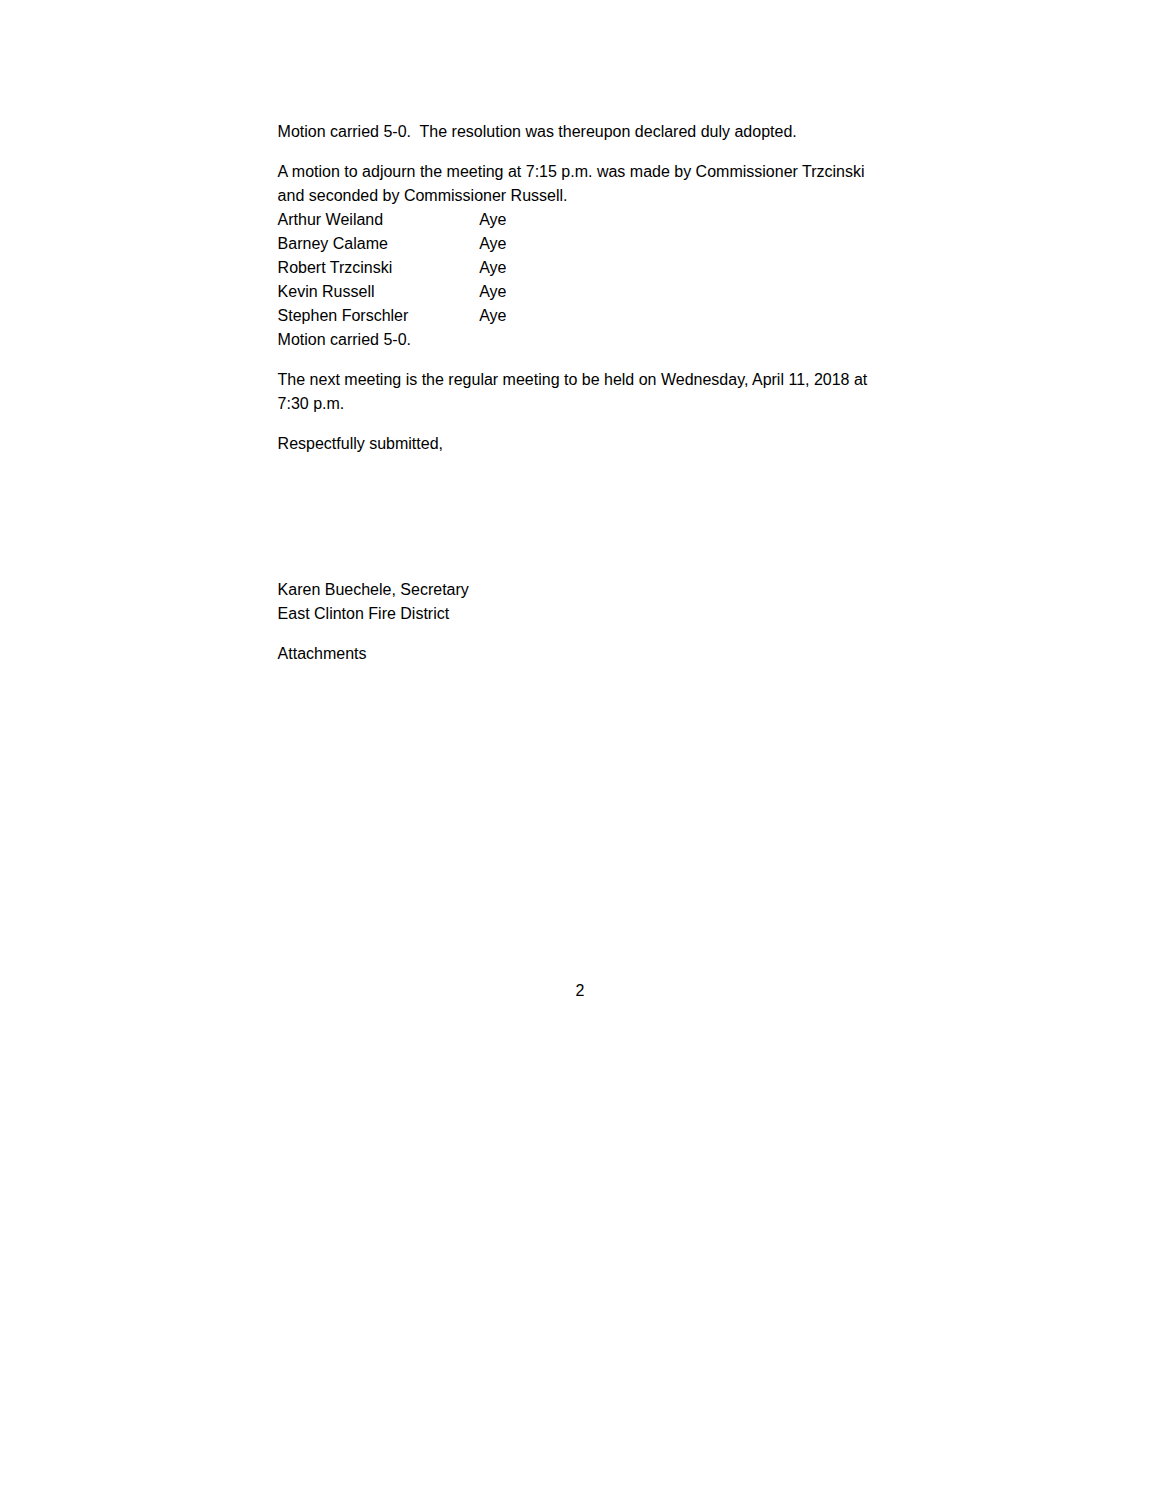Motion carried 5-0. The resolution was thereupon declared duly adopted.
A motion to adjourn the meeting at 7:15 p.m. was made by Commissioner Trzcinski and seconded by Commissioner Russell.
| Arthur Weiland | Aye |
| Barney Calame | Aye |
| Robert Trzcinski | Aye |
| Kevin Russell | Aye |
| Stephen Forschler | Aye |
Motion carried 5-0.
The next meeting is the regular meeting to be held on Wednesday, April 11, 2018 at 7:30 p.m.
Respectfully submitted,
Karen Buechele, Secretary
East Clinton Fire District
Attachments
2